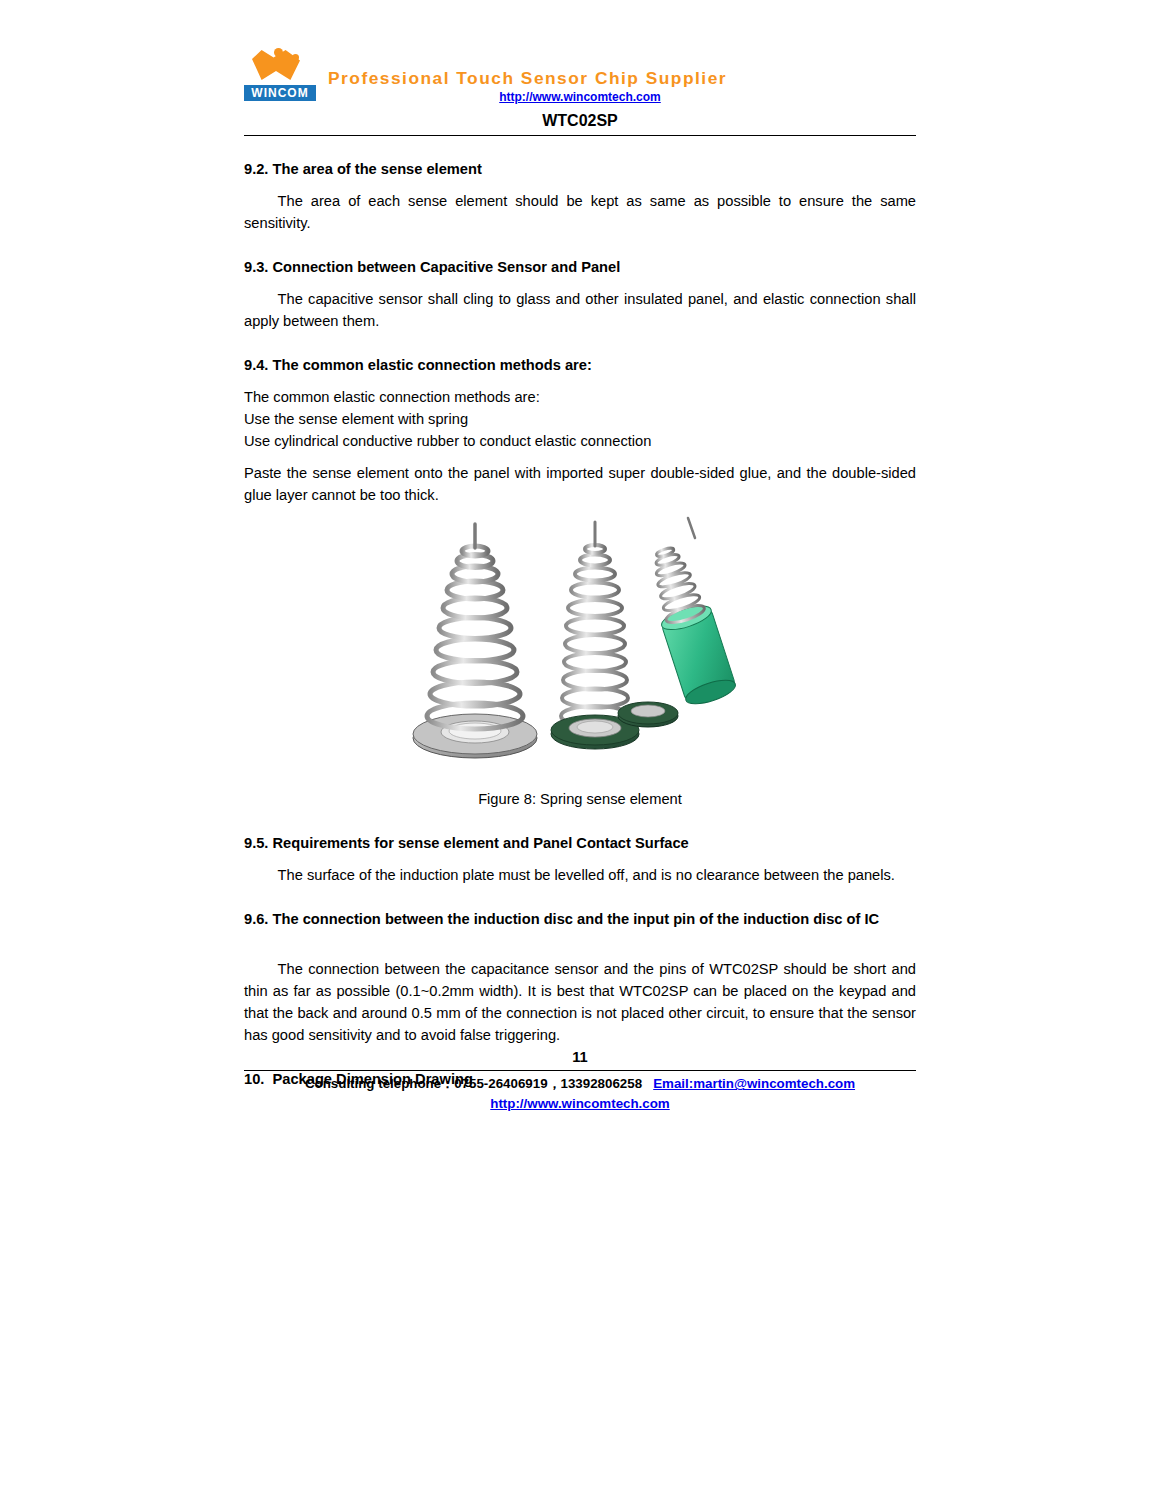WINCOM
Professional Touch Sensor Chip Supplier
http://www.wincomtech.com
WTC02SP
9.2. The area of the sense element
The area of each sense element should be kept as same as possible to ensure the same sensitivity.
9.3. Connection between Capacitive Sensor and Panel
The capacitive sensor shall cling to glass and other insulated panel, and elastic connection shall apply between them.
9.4. The common elastic connection methods are:
The common elastic connection methods are:
Use the sense element with spring
Use cylindrical conductive rubber to conduct elastic connection
Paste the sense element onto the panel with imported super double-sided glue, and the double-sided glue layer cannot be too thick.
Figure 8: Spring sense element
9.5. Requirements for sense element and Panel Contact Surface
The surface of the induction plate must be levelled off, and is no clearance between the panels.
9.6. The connection between the induction disc and the input pin of the induction disc of IC
The connection between the capacitance sensor and the pins of WTC02SP should be short and thin as far as possible (0.1~0.2mm width). It is best that WTC02SP can be placed on the keypad and that the back and around 0.5 mm of the connection is not placed other circuit, to ensure that the sensor has good sensitivity and to avoid false triggering.
10. Package Dimension Drawing
11
Consulting telephone：0755-26406919，13392806258 Email:martin@wincomtech.com
http://www.wincomtech.com